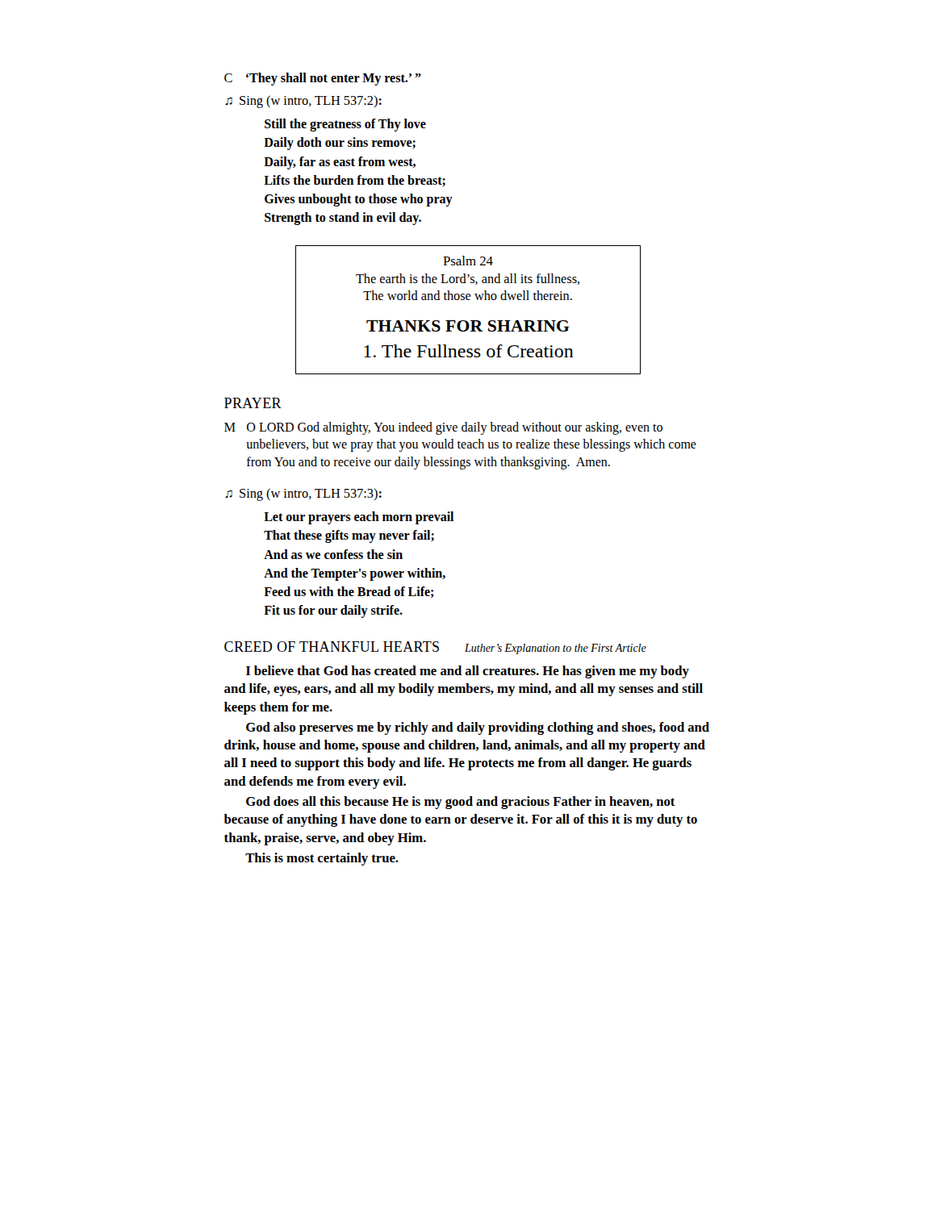C
‘They shall not enter My rest.’ ”
♫
Sing (w intro, TLH 537:2):
Still the greatness of Thy love
Daily doth our sins remove;
Daily, far as east from west,
Lifts the burden from the breast;
Gives unbought to those who pray
Strength to stand in evil day.
Psalm 24
The earth is the Lord’s, and all its fullness,
The world and those who dwell therein.
THANKS FOR SHARING
1. The Fullness of Creation
PRAYER
M
O LORD God almighty, You indeed give daily bread without our asking, even to unbelievers, but we pray that you would teach us to realize these blessings which come from You and to receive our daily blessings with thanksgiving. Amen.
♫
Sing (w intro, TLH 537:3):
Let our prayers each morn prevail
That these gifts may never fail;
And as we confess the sin
And the Tempter's power within,
Feed us with the Bread of Life;
Fit us for our daily strife.
CREED OF THANKFUL HEARTSLuther’s Explanation to the First Article
I believe that God has created me and all creatures. He has given me my body and life, eyes, ears, and all my bodily members, my mind, and all my senses and still keeps them for me.
God also preserves me by richly and daily providing clothing and shoes, food and drink, house and home, spouse and children, land, animals, and all my property and all I need to support this body and life. He protects me from all danger. He guards and defends me from every evil.
God does all this because He is my good and gracious Father in heaven, not because of anything I have done to earn or deserve it. For all of this it is my duty to thank, praise, serve, and obey Him.
This is most certainly true.